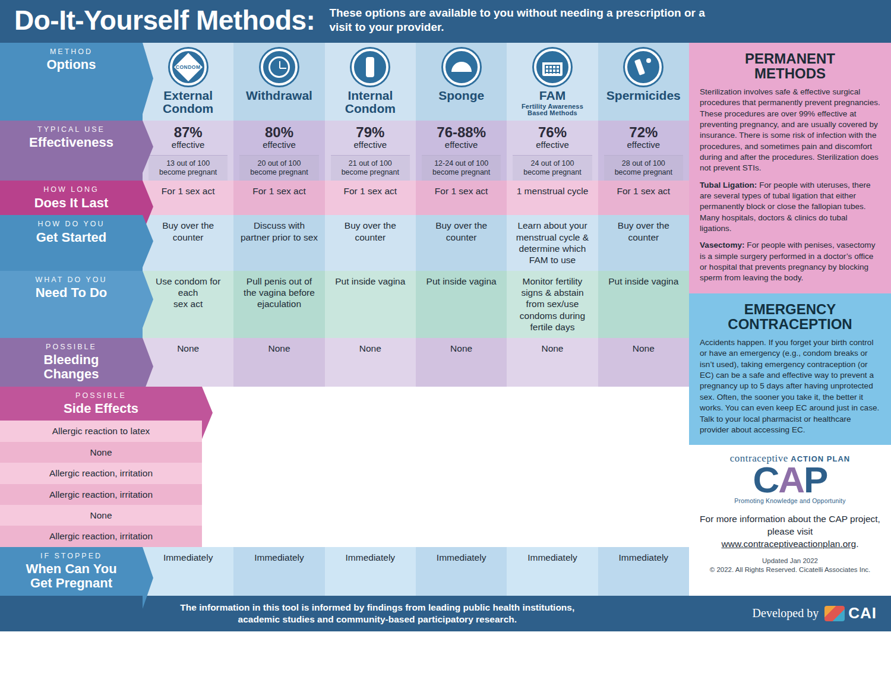Do-It-Yourself Methods:
These options are available to you without needing a prescription or a visit to your provider.
| Method Options | CONDOM External Condom | Withdrawal | Internal Condom | Sponge | FAM Fertility Awareness Based Methods | Spermicides |
| Typical Use Effectiveness | 87% effective 13 out of 100 become pregnant | 80% effective 20 out of 100 become pregnant | 79% effective 21 out of 100 become pregnant | 76-88% effective 12-24 out of 100 become pregnant | 76% effective 24 out of 100 become pregnant | 72% effective 28 out of 100 become pregnant |
| How Long Does It Last | For 1 sex act | For 1 sex act | For 1 sex act | For 1 sex act | 1 menstrual cycle | For 1 sex act |
| How Do You Get Started | Buy over the counter | Discuss with partner prior to sex | Buy over the counter | Buy over the counter | Learn about your menstrual cycle & determine which FAM to use | Buy over the counter |
| What Do You Need To Do | Use condom for each sex act | Pull penis out of the vagina before ejaculation | Put inside vagina | Put inside vagina | Monitor fertility signs & abstain from sex/use condoms during fertile days | Put inside vagina |
| Possible Bleeding Changes | None | None | None | None | None | None |
| Possible Side Effects | Allergic reaction to latex | None | Allergic reaction, irritation | Allergic reaction, irritation | None | Allergic reaction, irritation |
| If Stopped When Can You Get Pregnant | Immediately | Immediately | Immediately | Immediately | Immediately | Immediately |
PERMANENT
METHODS
Sterilization involves safe & effective surgical procedures that permanently prevent pregnancies. These procedures are over 99% effective at preventing pregnancy, and are usually covered by insurance. There is some risk of infection with the procedures, and sometimes pain and discomfort during and after the procedures. Sterilization does not prevent STIs.
Tubal Ligation: For people with uteruses, there are several types of tubal ligation that either permanently block or close the fallopian tubes. Many hospitals, doctors & clinics do tubal ligations.
Vasectomy: For people with penises, vasectomy is a simple surgery performed in a doctor’s office or hospital that prevents pregnancy by blocking sperm from leaving the body.
EMERGENCY
CONTRACEPTION
Accidents happen. If you forget your birth control or have an emergency (e.g., condom breaks or isn’t used), taking emergency contraception (or EC) can be a safe and effective way to prevent a pregnancy up to 5 days after having unprotected sex. Often, the sooner you take it, the better it works. You can even keep EC around just in case. Talk to your local pharmacist or healthcare provider about accessing EC.
contraceptive ACTION PLAN
CAP
Promoting Knowledge and Opportunity
For more information about the CAP project, please visit www.contraceptiveactionplan.org.
Updated Jan 2022
© 2022. All Rights Reserved. Cicatelli Associates Inc.
The information in this tool is informed by findings from leading public health institutions,
academic studies and community-based participatory research.
Developed by CAI